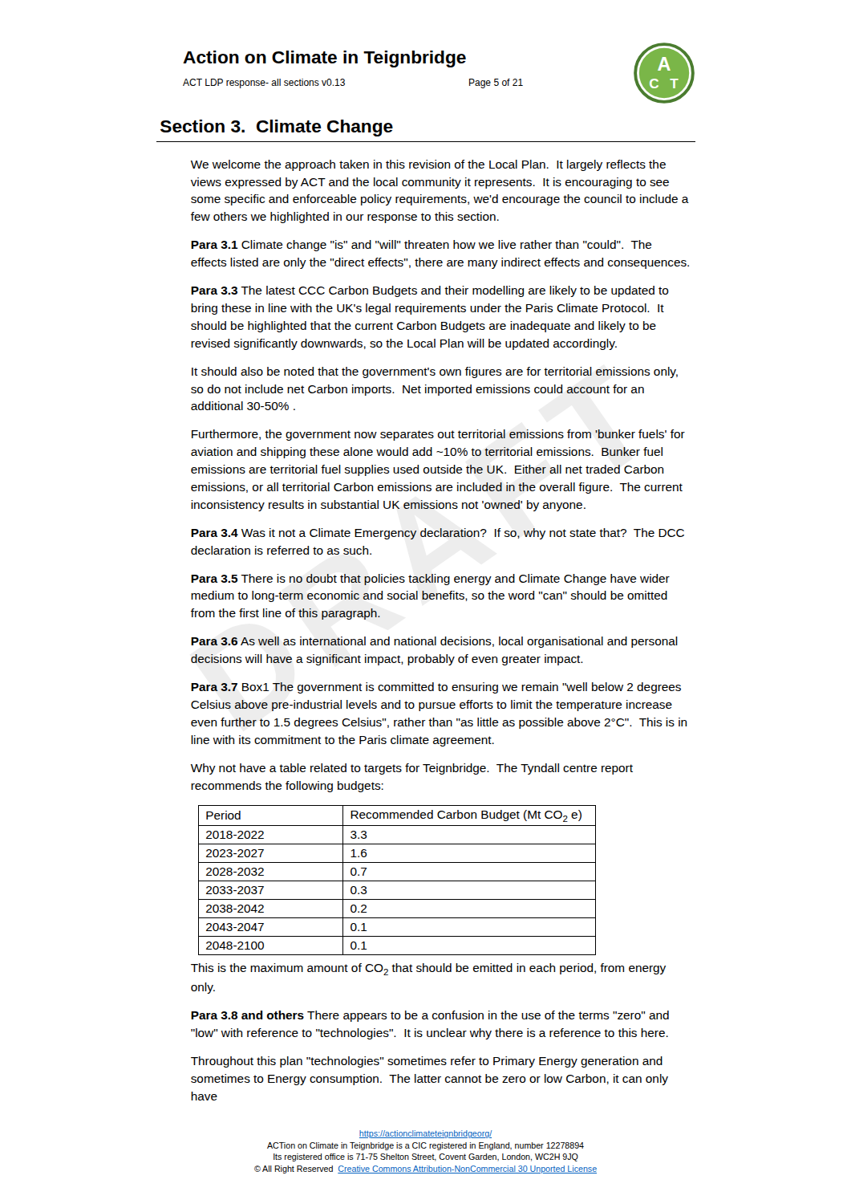DRAFT
Action on Climate in Teignbridge
ACT LDP response- all sections v0.13 Page 5 of 21
A C T
Section 3. Climate Change
We welcome the approach taken in this revision of the Local Plan. It largely reflects the views expressed by ACT and the local community it represents. It is encouraging to see some specific and enforceable policy requirements, we'd encourage the council to include a few others we highlighted in our response to this section.
Para 3.1 Climate change "is" and "will" threaten how we live rather than "could". The effects listed are only the "direct effects", there are many indirect effects and consequences.
Para 3.3 The latest CCC Carbon Budgets and their modelling are likely to be updated to bring these in line with the UK's legal requirements under the Paris Climate Protocol. It should be highlighted that the current Carbon Budgets are inadequate and likely to be revised significantly downwards, so the Local Plan will be updated accordingly.
It should also be noted that the government's own figures are for territorial emissions only, so do not include net Carbon imports. Net imported emissions could account for an additional 30-50% .
Furthermore, the government now separates out territorial emissions from 'bunker fuels' for aviation and shipping these alone would add ~10% to territorial emissions. Bunker fuel emissions are territorial fuel supplies used outside the UK. Either all net traded Carbon emissions, or all territorial Carbon emissions are included in the overall figure. The current inconsistency results in substantial UK emissions not 'owned' by anyone.
Para 3.4 Was it not a Climate Emergency declaration? If so, why not state that? The DCC declaration is referred to as such.
Para 3.5 There is no doubt that policies tackling energy and Climate Change have wider medium to long-term economic and social benefits, so the word "can" should be omitted from the first line of this paragraph.
Para 3.6 As well as international and national decisions, local organisational and personal decisions will have a significant impact, probably of even greater impact.
Para 3.7 Box1 The government is committed to ensuring we remain "well below 2 degrees Celsius above pre-industrial levels and to pursue efforts to limit the temperature increase even further to 1.5 degrees Celsius", rather than "as little as possible above 2°C". This is in line with its commitment to the Paris climate agreement.
Why not have a table related to targets for Teignbridge. The Tyndall centre report recommends the following budgets:
| Period | Recommended Carbon Budget (Mt CO 2 e) |
| --- | --- |
| 2018-2022 | 3.3 |
| 2023-2027 | 1.6 |
| 2028-2032 | 0.7 |
| 2033-2037 | 0.3 |
| 2038-2042 | 0.2 |
| 2043-2047 | 0.1 |
| 2048-2100 | 0.1 |
This is the maximum amount of CO2 that should be emitted in each period, from energy only.
Para 3.8 and others There appears to be a confusion in the use of the terms "zero" and "low" with reference to "technologies". It is unclear why there is a reference to this here.
Throughout this plan "technologies" sometimes refer to Primary Energy generation and sometimes to Energy consumption. The latter cannot be zero or low Carbon, it can only have
https://actionclimateteignbridgeorg/
ACTion on Climate in Teignbridge is a CIC registered in England, number 12278894
Its registered office is 71-75 Shelton Street, Covent Garden, London, WC2H 9JQ
© All Right Reserved Creative Commons Attribution-NonCommercial 30 Unported License